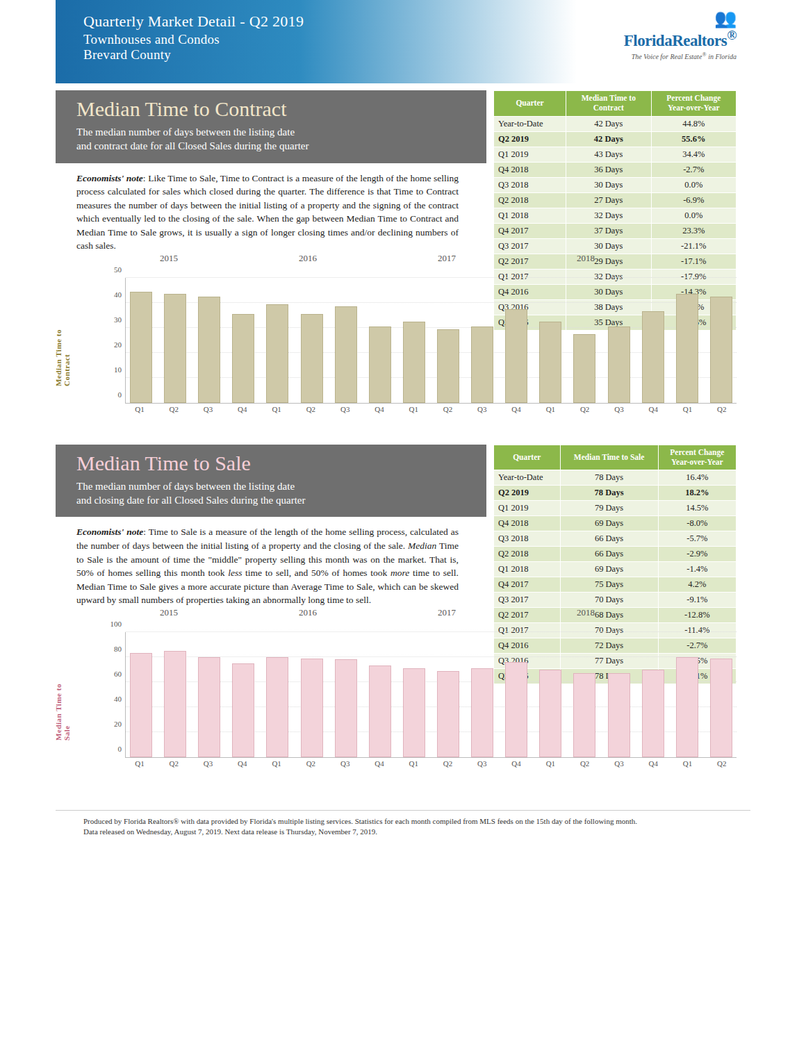Quarterly Market Detail - Q2 2019
Townhouses and Condos
Brevard County
👥
Florida Realtors®
The Voice for Real Estate® in Florida
| Quarter | Median Time to Contract | Percent Change Year-over-Year |
| --- | --- | --- |
| Year-to-Date | 42 Days | 44.8% |
| Q2 2019 | 42 Days | 55.6% |
| Q1 2019 | 43 Days | 34.4% |
| Q4 2018 | 36 Days | -2.7% |
| Q3 2018 | 30 Days | 0.0% |
| Q2 2018 | 27 Days | -6.9% |
| Q1 2018 | 32 Days | 0.0% |
| Q4 2017 | 37 Days | 23.3% |
| Q3 2017 | 30 Days | -21.1% |
| Q2 2017 | 29 Days | -17.1% |
| Q1 2017 | 32 Days | -17.9% |
| Q4 2016 | 30 Days | -14.3% |
| Q3 2016 | 38 Days | -9.5% |
| Q2 2016 | 35 Days | -18.6% |
Median Time to Contract
The median number of days between the listing date
and contract date for all Closed Sales during the quarter
Economists' note: Like Time to Sale, Time to Contract is a measure of the length of the home selling process calculated for sales which closed during the quarter. The difference is that Time to Contract measures the number of days between the initial listing of a property and the signing of the contract which eventually led to the closing of the sale. When the gap between Median Time to Contract and Median Time to Sale grows, it is usually a sign of longer closing times and/or declining numbers of cash sales.
2015 2016 2017 2018
Median Time to
Contract
0
10
20
30
40
50
Q1 Q2 Q3 Q4 Q1 Q2 Q3 Q4 Q1 Q2 Q3 Q4 Q1 Q2 Q3 Q4 Q1 Q2
| Quarter | Median Time to Sale | Percent Change Year-over-Year |
| --- | --- | --- |
| Year-to-Date | 78 Days | 16.4% |
| Q2 2019 | 78 Days | 18.2% |
| Q1 2019 | 79 Days | 14.5% |
| Q4 2018 | 69 Days | -8.0% |
| Q3 2018 | 66 Days | -5.7% |
| Q2 2018 | 66 Days | -2.9% |
| Q1 2018 | 69 Days | -1.4% |
| Q4 2017 | 75 Days | 4.2% |
| Q3 2017 | 70 Days | -9.1% |
| Q2 2017 | 68 Days | -12.8% |
| Q1 2017 | 70 Days | -11.4% |
| Q4 2016 | 72 Days | -2.7% |
| Q3 2016 | 77 Days | -2.5% |
| Q2 2016 | 78 Days | -7.1% |
Median Time to Sale
The median number of days between the listing date
and closing date for all Closed Sales during the quarter
Economists' note: Time to Sale is a measure of the length of the home selling process, calculated as the number of days between the initial listing of a property and the closing of the sale. Median Time to Sale is the amount of time the "middle" property selling this month was on the market. That is, 50% of homes selling this month took less time to sell, and 50% of homes took more time to sell. Median Time to Sale gives a more accurate picture than Average Time to Sale, which can be skewed upward by small numbers of properties taking an abnormally long time to sell.
2015 2016 2017 2018
Median Time to
Sale
0
20
40
60
80
100
Q1 Q2 Q3 Q4 Q1 Q2 Q3 Q4 Q1 Q2 Q3 Q4 Q1 Q2 Q3 Q4 Q1 Q2
Produced by Florida Realtors® with data provided by Florida's multiple listing services. Statistics for each month compiled from MLS feeds on the 15th day of the following month.
Data released on Wednesday, August 7, 2019. Next data release is Thursday, November 7, 2019.